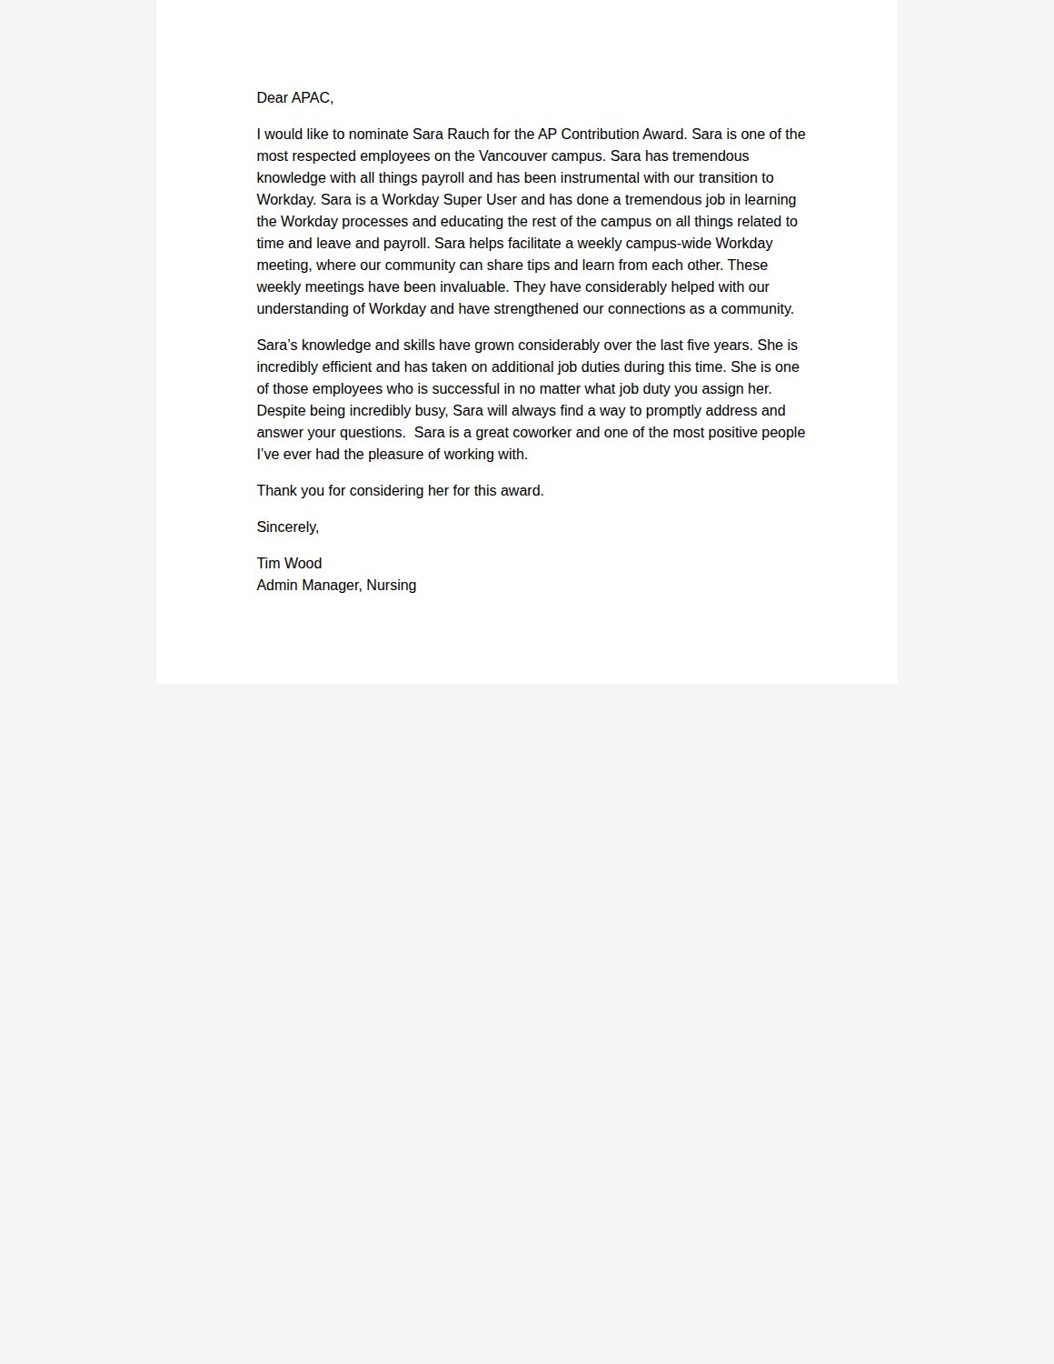Dear APAC,
I would like to nominate Sara Rauch for the AP Contribution Award. Sara is one of the most respected employees on the Vancouver campus. Sara has tremendous knowledge with all things payroll and has been instrumental with our transition to Workday. Sara is a Workday Super User and has done a tremendous job in learning the Workday processes and educating the rest of the campus on all things related to time and leave and payroll. Sara helps facilitate a weekly campus-wide Workday meeting, where our community can share tips and learn from each other. These weekly meetings have been invaluable. They have considerably helped with our understanding of Workday and have strengthened our connections as a community.
Sara’s knowledge and skills have grown considerably over the last five years. She is incredibly efficient and has taken on additional job duties during this time. She is one of those employees who is successful in no matter what job duty you assign her. Despite being incredibly busy, Sara will always find a way to promptly address and answer your questions. Sara is a great coworker and one of the most positive people I’ve ever had the pleasure of working with.
Thank you for considering her for this award.
Sincerely,
Tim Wood Admin Manager, Nursing